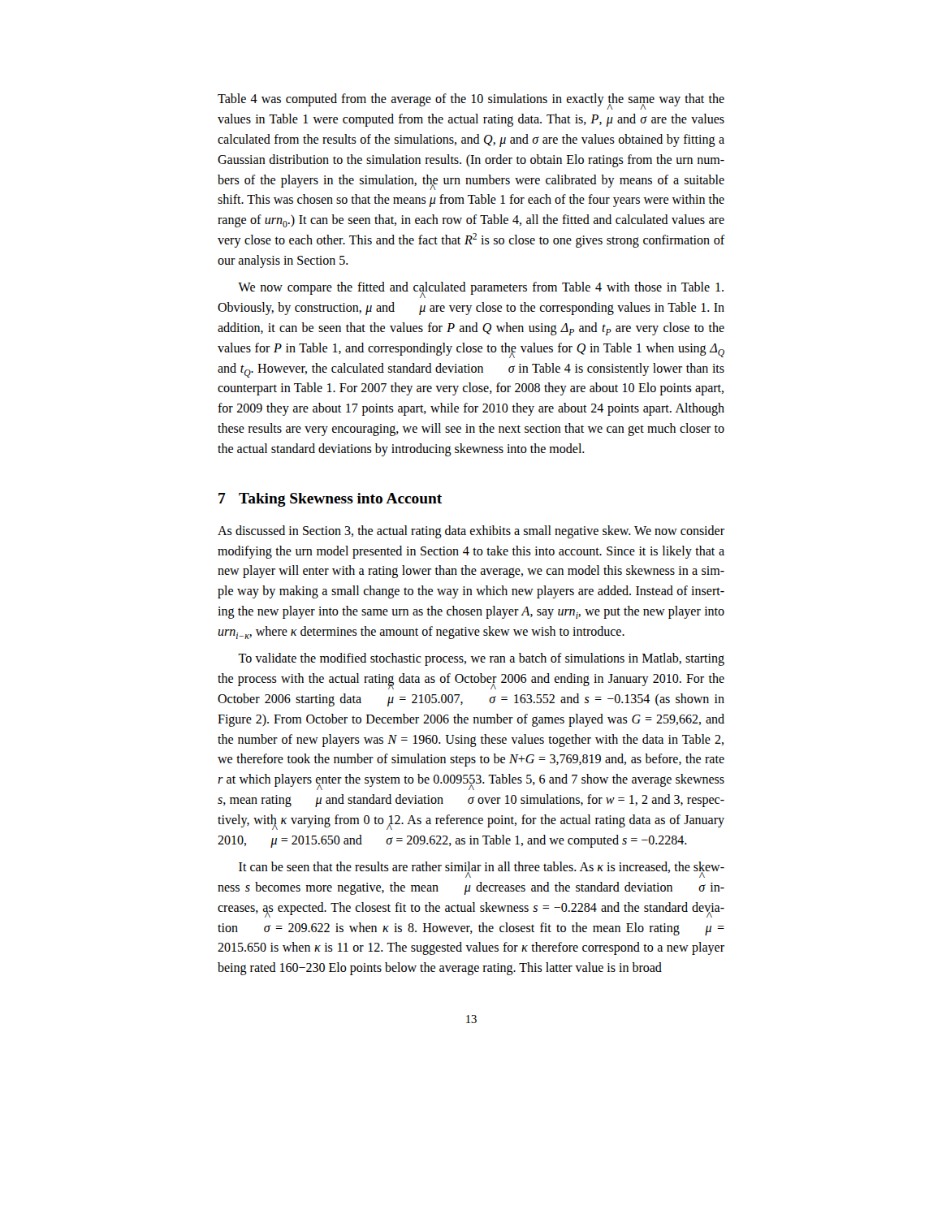Table 4 was computed from the average of the 10 simulations in exactly the same way that the values in Table 1 were computed from the actual rating data. That is, P, μ and σ are the values calculated from the results of the simulations, and Q, μ and σ are the values obtained by fitting a Gaussian distribution to the simulation results. (In order to obtain Elo ratings from the urn numbers of the players in the simulation, the urn numbers were calibrated by means of a suitable shift. This was chosen so that the means μ from Table 1 for each of the four years were within the range of urn0.) It can be seen that, in each row of Table 4, all the fitted and calculated values are very close to each other. This and the fact that R2 is so close to one gives strong confirmation of our analysis in Section 5.
We now compare the fitted and calculated parameters from Table 4 with those in Table 1. Obviously, by construction, μ and μ are very close to the corresponding values in Table 1. In addition, it can be seen that the values for P and Q when using ΔP and tP are very close to the values for P in Table 1, and correspondingly close to the values for Q in Table 1 when using ΔQ and tQ. However, the calculated standard deviation σ in Table 4 is consistently lower than its counterpart in Table 1. For 2007 they are very close, for 2008 they are about 10 Elo points apart, for 2009 they are about 17 points apart, while for 2010 they are about 24 points apart. Although these results are very encouraging, we will see in the next section that we can get much closer to the actual standard deviations by introducing skewness into the model.
7 Taking Skewness into Account
As discussed in Section 3, the actual rating data exhibits a small negative skew. We now consider modifying the urn model presented in Section 4 to take this into account. Since it is likely that a new player will enter with a rating lower than the average, we can model this skewness in a simple way by making a small change to the way in which new players are added. Instead of inserting the new player into the same urn as the chosen player A, say urni, we put the new player into urni−κ, where κ determines the amount of negative skew we wish to introduce.
To validate the modified stochastic process, we ran a batch of simulations in Matlab, starting the process with the actual rating data as of October 2006 and ending in January 2010. For the October 2006 starting data μ = 2105.007, σ = 163.552 and s = −0.1354 (as shown in Figure 2). From October to December 2006 the number of games played was G = 259,662, and the number of new players was N = 1960. Using these values together with the data in Table 2, we therefore took the number of simulation steps to be N+G = 3,769,819 and, as before, the rate r at which players enter the system to be 0.009553. Tables 5, 6 and 7 show the average skewness s, mean rating μ and standard deviation σ over 10 simulations, for w = 1, 2 and 3, respectively, with κ varying from 0 to 12. As a reference point, for the actual rating data as of January 2010, μ = 2015.650 and σ = 209.622, as in Table 1, and we computed s = −0.2284.
It can be seen that the results are rather similar in all three tables. As κ is increased, the skewness s becomes more negative, the mean μ decreases and the standard deviation σ increases, as expected. The closest fit to the actual skewness s = −0.2284 and the standard deviation σ = 209.622 is when κ is 8. However, the closest fit to the mean Elo rating μ = 2015.650 is when κ is 11 or 12. The suggested values for κ therefore correspond to a new player being rated 160−230 Elo points below the average rating. This latter value is in broad
13